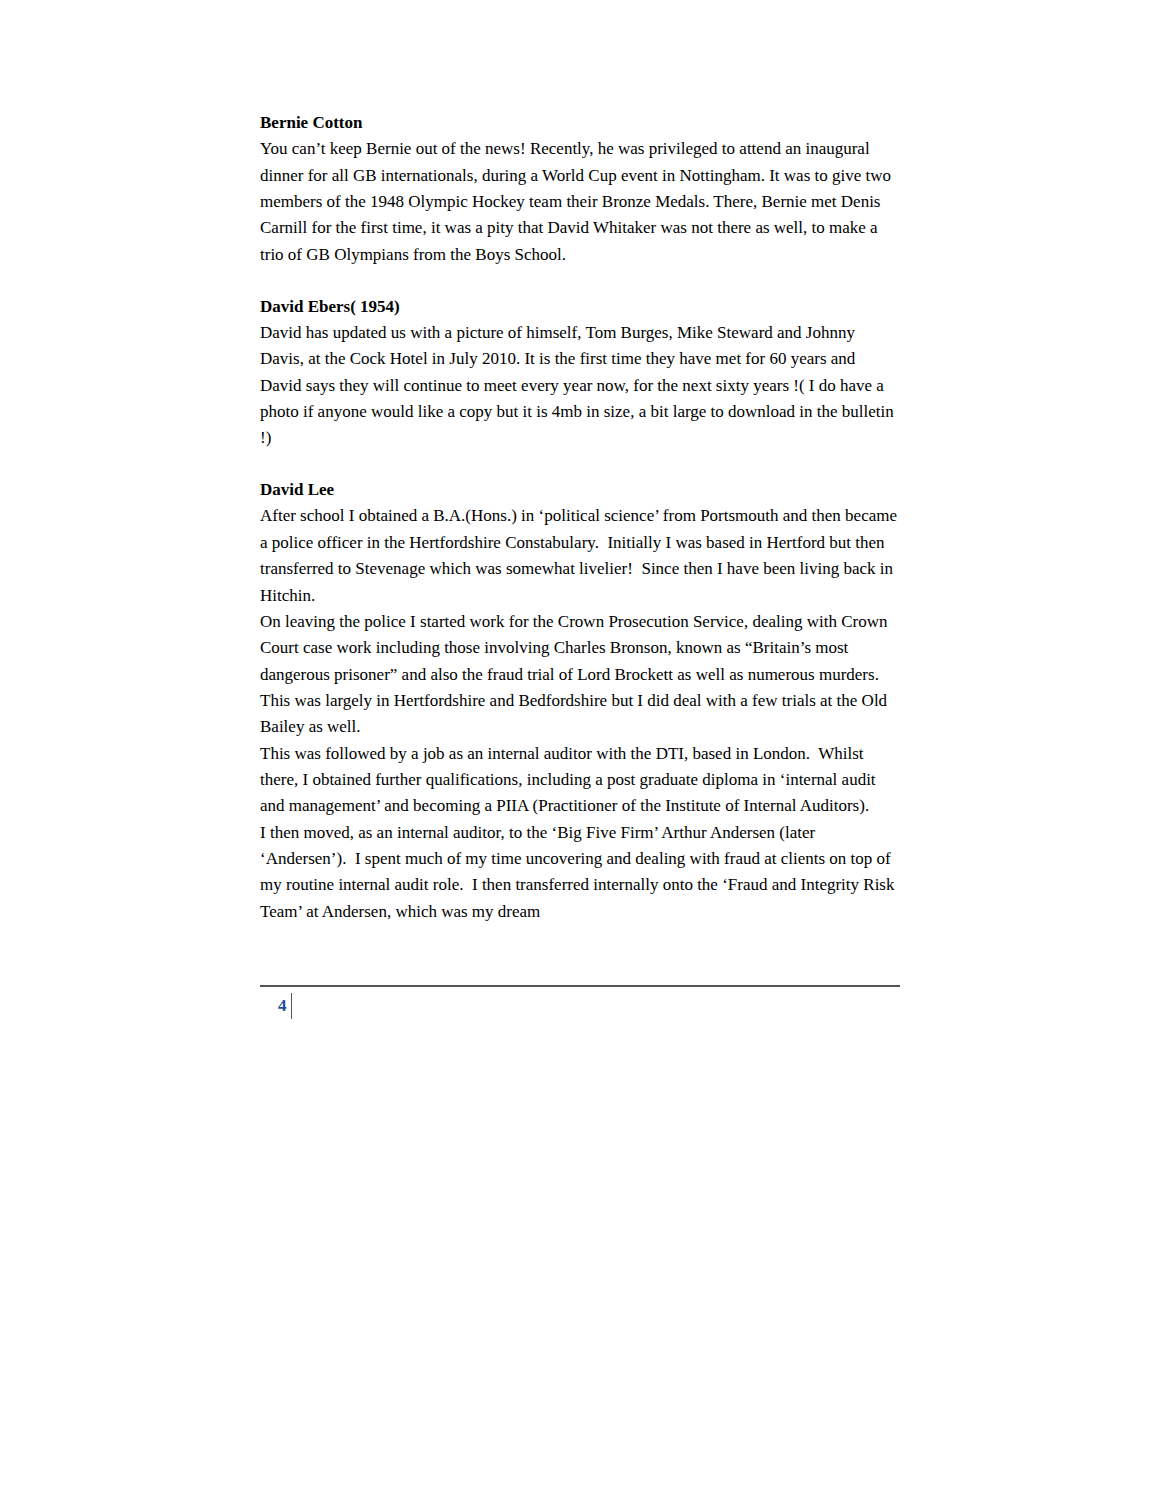Bernie Cotton
You can’t keep Bernie out of the news! Recently, he was privileged to attend an inaugural dinner for all GB internationals, during a World Cup event in Nottingham. It was to give two members of the 1948 Olympic Hockey team their Bronze Medals. There, Bernie met Denis Carnill for the first time, it was a pity that David Whitaker was not there as well, to make a trio of GB Olympians from the Boys School.
David Ebers( 1954)
David has updated us with a picture of himself, Tom Burges, Mike Steward and Johnny Davis, at the Cock Hotel in July 2010. It is the first time they have met for 60 years and David says they will continue to meet every year now, for the next sixty years !( I do have a photo if anyone would like a copy but it is 4mb in size, a bit large to download in the bulletin !)
David Lee
After school I obtained a B.A.(Hons.) in ‘political science’ from Portsmouth and then became a police officer in the Hertfordshire Constabulary. Initially I was based in Hertford but then transferred to Stevenage which was somewhat livelier! Since then I have been living back in Hitchin.
On leaving the police I started work for the Crown Prosecution Service, dealing with Crown Court case work including those involving Charles Bronson, known as “Britain’s most dangerous prisoner” and also the fraud trial of Lord Brockett as well as numerous murders. This was largely in Hertfordshire and Bedfordshire but I did deal with a few trials at the Old Bailey as well.
This was followed by a job as an internal auditor with the DTI, based in London. Whilst there, I obtained further qualifications, including a post graduate diploma in ‘internal audit and management’ and becoming a PIIA (Practitioner of the Institute of Internal Auditors).
I then moved, as an internal auditor, to the ‘Big Five Firm’ Arthur Andersen (later ‘Andersen’). I spent much of my time uncovering and dealing with fraud at clients on top of my routine internal audit role. I then transferred internally onto the ‘Fraud and Integrity Risk Team’ at Andersen, which was my dream
4